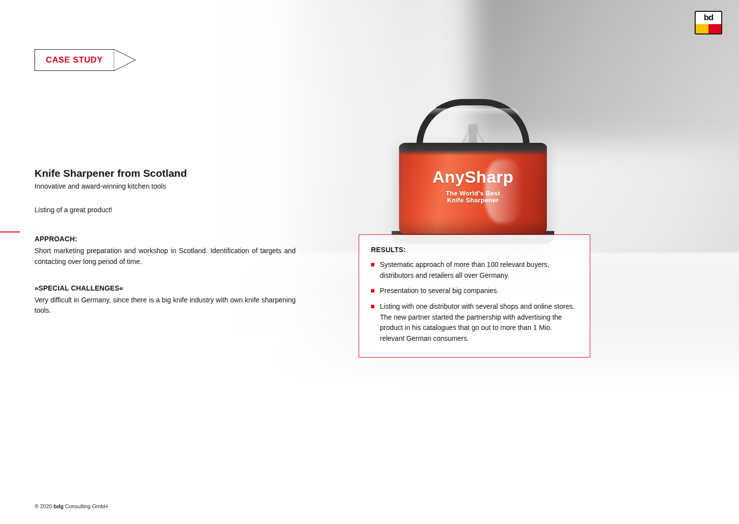AnySharp
The World’s Best
Knife Sharpener
bd
CASE STUDY
Knife Sharpener from Scotland
Innovative and award-winning kitchen tools
Listing of a great product!
APPROACH:
Short marketing preparation and workshop in Scotland. Identification of targets and contacting over long period of time.
»SPECIAL CHALLENGES«
Very difficult in Germany, since there is a big knife industry with own knife sharpening tools.
RESULTS:
Systematic approach of more than 100 relevant buyers, distributors and retailers all over Germany.
Presentation to several big companies.
Listing with one distributor with several shops and online stores. The new partner started the partnership with advertising the product in his catalogues that go out to more than 1 Mio. relevant German consumers.
® 2020 bdg Consulting GmbH